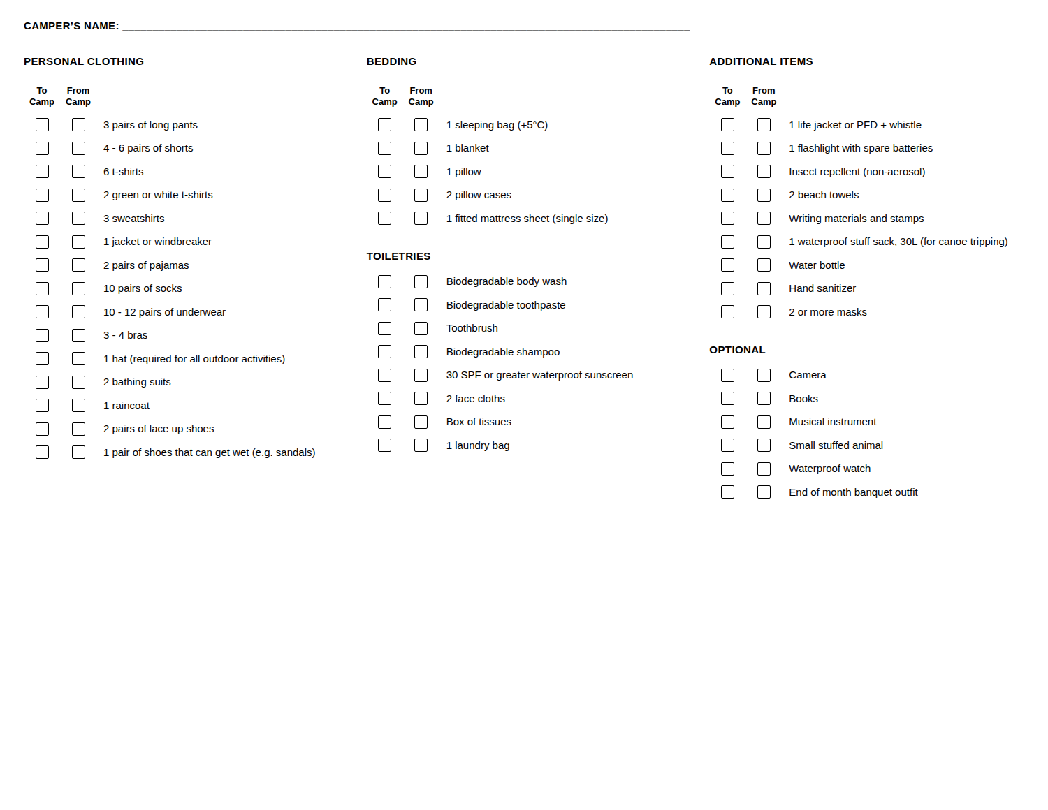CAMPER’S NAME: ______________________________________________________________________________________________
Personal Clothing
| To Camp | From Camp | |
| --- | --- | --- |
| | | 3 pairs of long pants |
| | | 4 - 6 pairs of shorts |
| | | 6 t-shirts |
| | | 2 green or white t-shirts |
| | | 3 sweatshirts |
| | | 1 jacket or windbreaker |
| | | 2 pairs of pajamas |
| | | 10 pairs of socks |
| | | 10 - 12 pairs of underwear |
| | | 3 - 4 bras |
| | | 1 hat (required for all outdoor activities) |
| | | 2 bathing suits |
| | | 1 raincoat |
| | | 2 pairs of lace up shoes |
| | | 1 pair of shoes that can get wet (e.g. sandals) |
Bedding
| To Camp | From Camp | |
| --- | --- | --- |
| | | 1 sleeping bag (+5°C) |
| | | 1 blanket |
| | | 1 pillow |
| | | 2 pillow cases |
| | | 1 fitted mattress sheet (single size) |
Toiletries
| | | Biodegradable body wash |
| | | Biodegradable toothpaste |
| | | Toothbrush |
| | | Biodegradable shampoo |
| | | 30 SPF or greater waterproof sunscreen |
| | | 2 face cloths |
| | | Box of tissues |
| | | 1 laundry bag |
Additional Items
| To Camp | From Camp | |
| --- | --- | --- |
| | | 1 life jacket or PFD + whistle |
| | | 1 flashlight with spare batteries |
| | | Insect repellent (non-aerosol) |
| | | 2 beach towels |
| | | Writing materials and stamps |
| | | 1 waterproof stuff sack, 30L (for canoe tripping) |
| | | Water bottle |
| | | Hand sanitizer |
| | | 2 or more masks |
Optional
| | | Camera |
| | | Books |
| | | Musical instrument |
| | | Small stuffed animal |
| | | Waterproof watch |
| | | End of month banquet outfit |